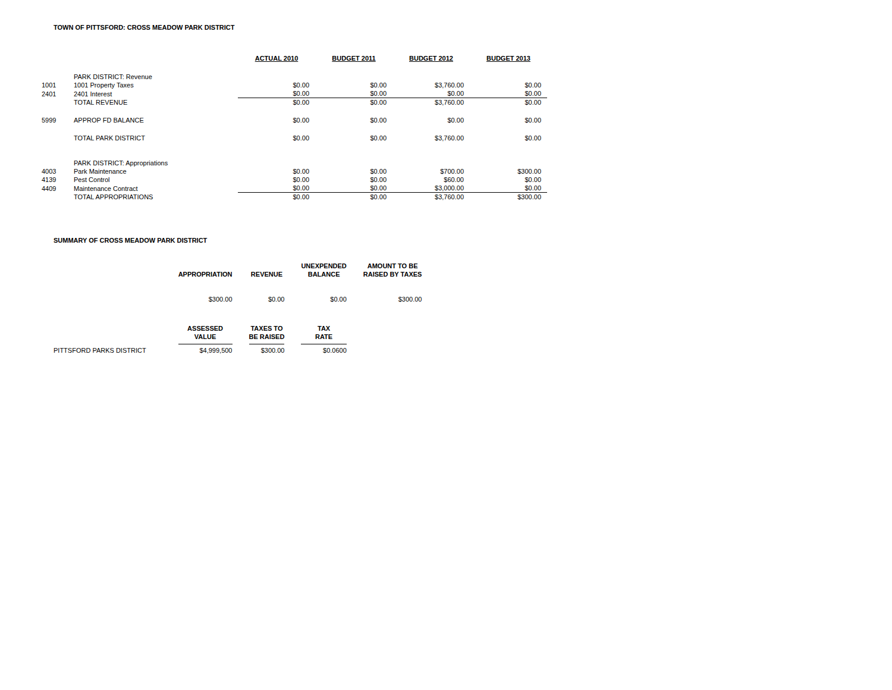TOWN OF PITTSFORD: CROSS MEADOW PARK DISTRICT
| | | ACTUAL 2010 | BUDGET 2011 | BUDGET 2012 | BUDGET 2013 |
| --- | --- | --- | --- | --- | --- |
| | PARK DISTRICT: Revenue | | | | |
| 1001 | 1001 Property Taxes | $0.00 | $0.00 | $3,760.00 | $0.00 |
| 2401 | 2401 Interest | $0.00 | $0.00 | $0.00 | $0.00 |
| | TOTAL REVENUE | $0.00 | $0.00 | $3,760.00 | $0.00 |
| 5999 | APPROP FD BALANCE | $0.00 | $0.00 | $0.00 | $0.00 |
| | TOTAL PARK DISTRICT | $0.00 | $0.00 | $3,760.00 | $0.00 |
| | PARK DISTRICT: Appropriations | | | | |
| 4003 | Park Maintenance | $0.00 | $0.00 | $700.00 | $300.00 |
| 4139 | Pest Control | $0.00 | $0.00 | $60.00 | $0.00 |
| 4409 | Maintenance Contract | $0.00 | $0.00 | $3,000.00 | $0.00 |
| | TOTAL APPROPRIATIONS | $0.00 | $0.00 | $3,760.00 | $300.00 |
SUMMARY OF CROSS MEADOW PARK DISTRICT
| | APPROPRIATION | REVENUE | UNEXPENDED BALANCE | AMOUNT TO BE RAISED BY TAXES |
| --- | --- | --- | --- | --- |
| | $300.00 | $0.00 | $0.00 | $300.00 |
| | ASSESSED VALUE | TAXES TO BE RAISED | TAX RATE | |
| PITTSFORD PARKS DISTRICT | $4,999,500 | $300.00 | $0.0600 | |